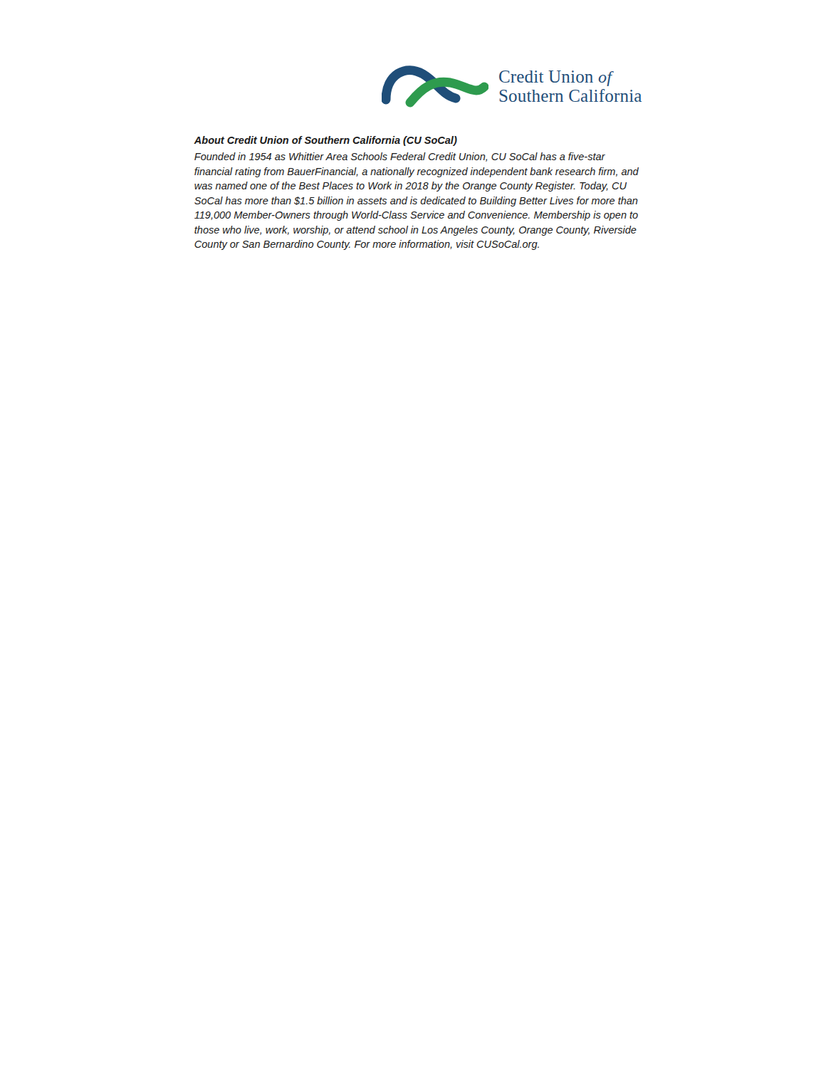Credit Union of
Southern California
About Credit Union of Southern California (CU SoCal)
Founded in 1954 as Whittier Area Schools Federal Credit Union, CU SoCal has a five-star financial rating from BauerFinancial, a nationally recognized independent bank research firm, and was named one of the Best Places to Work in 2018 by the Orange County Register. Today, CU SoCal has more than $1.5 billion in assets and is dedicated to Building Better Lives for more than 119,000 Member-Owners through World-Class Service and Convenience. Membership is open to those who live, work, worship, or attend school in Los Angeles County, Orange County, Riverside County or San Bernardino County. For more information, visit CUSoCal.org.